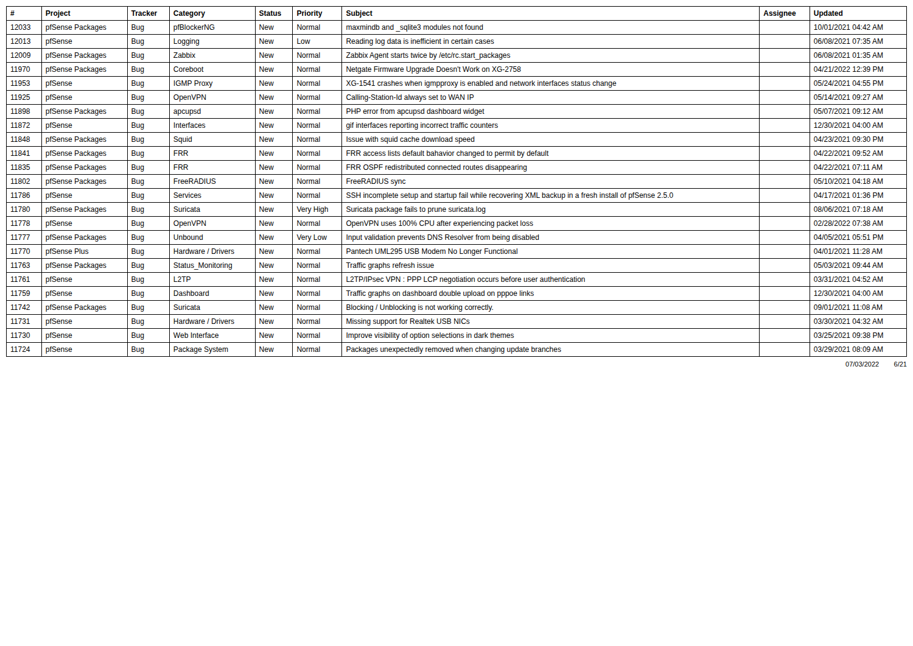| # | Project | Tracker | Category | Status | Priority | Subject | Assignee | Updated |
| --- | --- | --- | --- | --- | --- | --- | --- | --- |
| 12033 | pfSense Packages | Bug | pfBlockerNG | New | Normal | maxmindb and _sqlite3 modules not found | | 10/01/2021 04:42 AM |
| 12013 | pfSense | Bug | Logging | New | Low | Reading log data is inefficient in certain cases | | 06/08/2021 07:35 AM |
| 12009 | pfSense Packages | Bug | Zabbix | New | Normal | Zabbix Agent starts twice by /etc/rc.start_packages | | 06/08/2021 01:35 AM |
| 11970 | pfSense Packages | Bug | Coreboot | New | Normal | Netgate Firmware Upgrade Doesn't Work on XG-2758 | | 04/21/2022 12:39 PM |
| 11953 | pfSense | Bug | IGMP Proxy | New | Normal | XG-1541 crashes when igmpproxy is enabled and network interfaces status change | | 05/24/2021 04:55 PM |
| 11925 | pfSense | Bug | OpenVPN | New | Normal | Calling-Station-Id always set to WAN IP | | 05/14/2021 09:27 AM |
| 11898 | pfSense Packages | Bug | apcupsd | New | Normal | PHP error from apcupsd dashboard widget | | 05/07/2021 09:12 AM |
| 11872 | pfSense | Bug | Interfaces | New | Normal | gif interfaces reporting incorrect traffic counters | | 12/30/2021 04:00 AM |
| 11848 | pfSense Packages | Bug | Squid | New | Normal | Issue with squid cache download speed | | 04/23/2021 09:30 PM |
| 11841 | pfSense Packages | Bug | FRR | New | Normal | FRR access lists default bahavior changed to permit by default | | 04/22/2021 09:52 AM |
| 11835 | pfSense Packages | Bug | FRR | New | Normal | FRR OSPF redistributed connected routes disappearing | | 04/22/2021 07:11 AM |
| 11802 | pfSense Packages | Bug | FreeRADIUS | New | Normal | FreeRADIUS sync | | 05/10/2021 04:18 AM |
| 11786 | pfSense | Bug | Services | New | Normal | SSH incomplete setup and startup fail while recovering XML backup in a fresh install of pfSense 2.5.0 | | 04/17/2021 01:36 PM |
| 11780 | pfSense Packages | Bug | Suricata | New | Very High | Suricata package fails to prune suricata.log | | 08/06/2021 07:18 AM |
| 11778 | pfSense | Bug | OpenVPN | New | Normal | OpenVPN uses 100% CPU after experiencing packet loss | | 02/28/2022 07:38 AM |
| 11777 | pfSense Packages | Bug | Unbound | New | Very Low | Input validation prevents DNS Resolver from being disabled | | 04/05/2021 05:51 PM |
| 11770 | pfSense Plus | Bug | Hardware / Drivers | New | Normal | Pantech UML295 USB Modem No Longer Functional | | 04/01/2021 11:28 AM |
| 11763 | pfSense Packages | Bug | Status_Monitoring | New | Normal | Traffic graphs refresh issue | | 05/03/2021 09:44 AM |
| 11761 | pfSense | Bug | L2TP | New | Normal | L2TP/IPsec VPN : PPP LCP negotiation occurs before user authentication | | 03/31/2021 04:52 AM |
| 11759 | pfSense | Bug | Dashboard | New | Normal | Traffic graphs on dashboard double upload on pppoe links | | 12/30/2021 04:00 AM |
| 11742 | pfSense Packages | Bug | Suricata | New | Normal | Blocking / Unblocking is not working correctly. | | 09/01/2021 11:08 AM |
| 11731 | pfSense | Bug | Hardware / Drivers | New | Normal | Missing support for Realtek USB NICs | | 03/30/2021 04:32 AM |
| 11730 | pfSense | Bug | Web Interface | New | Normal | Improve visibility of option selections in dark themes | | 03/25/2021 09:38 PM |
| 11724 | pfSense | Bug | Package System | New | Normal | Packages unexpectedly removed when changing update branches | | 03/29/2021 08:09 AM |
07/03/2022 6/21